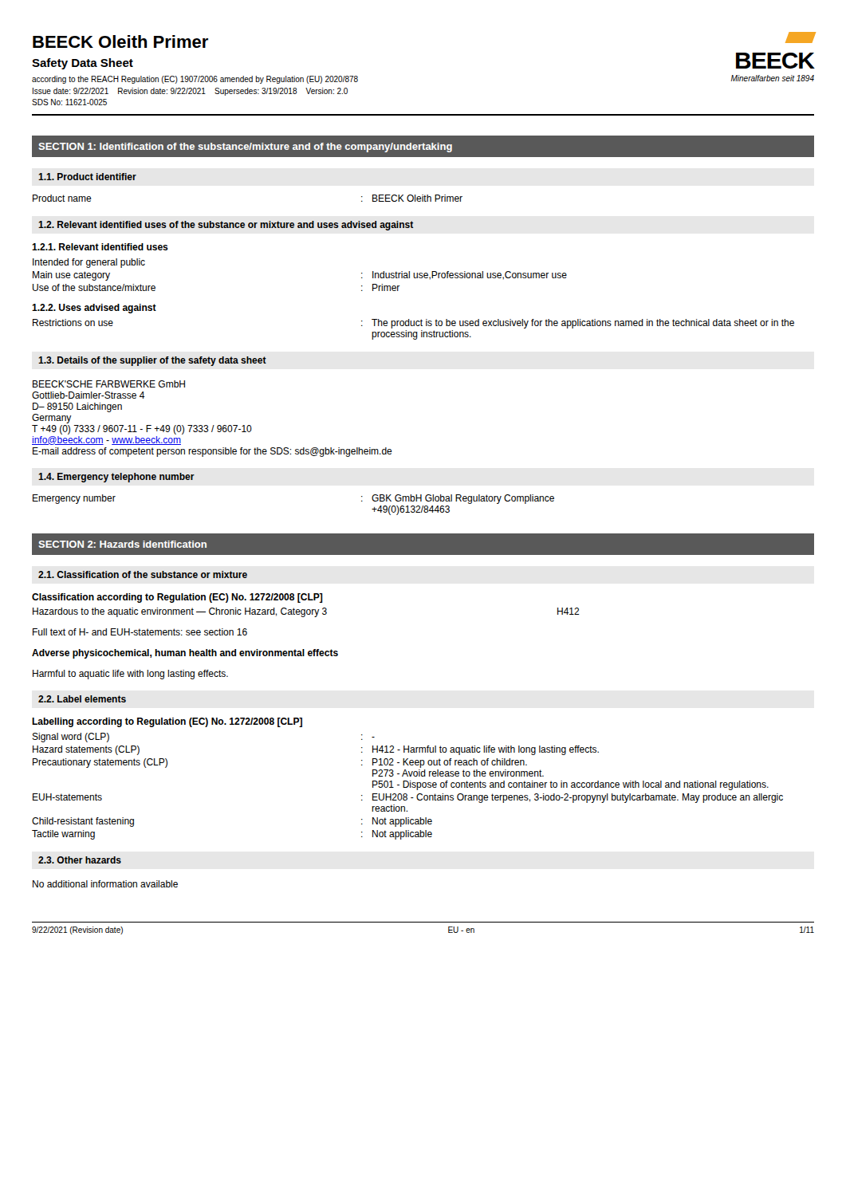BEECK
Mineralfarben seit 1894
BEECK Oleith Primer
Safety Data Sheet
according to the REACH Regulation (EC) 1907/2006 amended by Regulation (EU) 2020/878
Issue date: 9/22/2021 Revision date: 9/22/2021 Supersedes: 3/19/2018 Version: 2.0
SDS No: 11621-0025
SECTION 1: Identification of the substance/mixture and of the company/undertaking
1.1. Product identifier
| Product name | : | BEECK Oleith Primer |
1.2. Relevant identified uses of the substance or mixture and uses advised against
1.2.1. Relevant identified uses
| Intended for general public | | |
| Main use category | : | Industrial use,Professional use,Consumer use |
| Use of the substance/mixture | : | Primer |
1.2.2. Uses advised against
| Restrictions on use | : | The product is to be used exclusively for the applications named in the technical data sheet or in the processing instructions. |
1.3. Details of the supplier of the safety data sheet
BEECK'SCHE FARBWERKE GmbH
Gottlieb-Daimler-Strasse 4
D– 89150 Laichingen
Germany
T +49 (0) 7333 / 9607-11 - F +49 (0) 7333 / 9607-10
info@beeck.com - www.beeck.com
E-mail address of competent person responsible for the SDS: sds@gbk-ingelheim.de
1.4. Emergency telephone number
| Emergency number | : | GBK GmbH Global Regulatory Compliance +49(0)6132/84463 |
SECTION 2: Hazards identification
2.1. Classification of the substance or mixture
Classification according to Regulation (EC) No. 1272/2008 [CLP]
Hazardous to the aquatic environment — Chronic Hazard, Category 3 H412
Full text of H- and EUH-statements: see section 16
Adverse physicochemical, human health and environmental effects
Harmful to aquatic life with long lasting effects.
2.2. Label elements
Labelling according to Regulation (EC) No. 1272/2008 [CLP]
| Signal word (CLP) | : | - |
| Hazard statements (CLP) | : | H412 - Harmful to aquatic life with long lasting effects. |
| Precautionary statements (CLP) | : | P102 - Keep out of reach of children. P273 - Avoid release to the environment. P501 - Dispose of contents and container to in accordance with local and national regulations. |
| EUH-statements | : | EUH208 - Contains Orange terpenes, 3-iodo-2-propynyl butylcarbamate. May produce an allergic reaction. |
| Child-resistant fastening | : | Not applicable |
| Tactile warning | : | Not applicable |
2.3. Other hazards
No additional information available
9/22/2021 (Revision date) EU - en 1/11